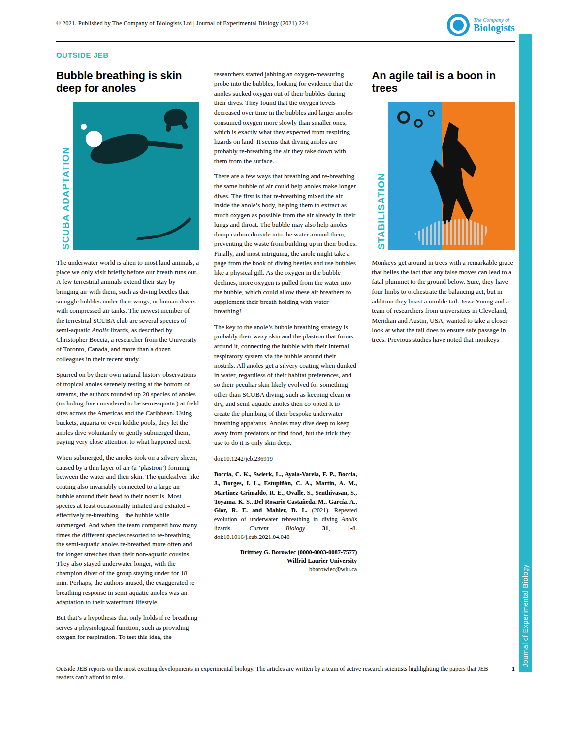Journal of Experimental Biology
© 2021. Published by The Company of Biologists Ltd | Journal of Experimental Biology (2021) 224
The Company of Biologists
OUTSIDE JEB
Bubble breathing is skin deep for anoles
SCUBA ADAPTATION
The underwater world is alien to most land animals, a place we only visit briefly before our breath runs out. A few terrestrial animals extend their stay by bringing air with them, such as diving beetles that smuggle bubbles under their wings, or human divers with compressed air tanks. The newest member of the terrestrial SCUBA club are several species of semi-aquatic Anolis lizards, as described by Christopher Boccia, a researcher from the University of Toronto, Canada, and more than a dozen colleagues in their recent study.
Spurred on by their own natural history observations of tropical anoles serenely resting at the bottom of streams, the authors rounded up 20 species of anoles (including five considered to be semi-aquatic) at field sites across the Americas and the Caribbean. Using buckets, aquaria or even kiddie pools, they let the anoles dive voluntarily or gently submerged them, paying very close attention to what happened next.
When submerged, the anoles took on a silvery sheen, caused by a thin layer of air (a ‘plastron’) forming between the water and their skin. The quicksilver-like coating also invariably connected to a large air bubble around their head to their nostrils. Most species at least occasionally inhaled and exhaled – effectively re-breathing – the bubble while submerged. And when the team compared how many times the different species resorted to re-breathing, the semi-aquatic anoles re-breathed more often and for longer stretches than their non-aquatic cousins. They also stayed underwater longer, with the champion diver of the group staying under for 18 min. Perhaps, the authors mused, the exaggerated re-breathing response in semi-aquatic anoles was an adaptation to their waterfront lifestyle.
But that’s a hypothesis that only holds if re-breathing serves a physiological function, such as providing oxygen for respiration. To test this idea, the researchers started jabbing an oxygen-measuring probe into the bubbles, looking for evidence that the anoles sucked oxygen out of their bubbles during their dives. They found that the oxygen levels decreased over time in the bubbles and larger anoles consumed oxygen more slowly than smaller ones, which is exactly what they expected from respiring lizards on land. It seems that diving anoles are probably re-breathing the air they take down with them from the surface.
There are a few ways that breathing and re-breathing the same bubble of air could help anoles make longer dives. The first is that re-breathing mixed the air inside the anole’s body, helping them to extract as much oxygen as possible from the air already in their lungs and throat. The bubble may also help anoles dump carbon dioxide into the water around them, preventing the waste from building up in their bodies. Finally, and most intriguing, the anole might take a page from the book of diving beetles and use bubbles like a physical gill. As the oxygen in the bubble declines, more oxygen is pulled from the water into the bubble, which could allow these air breathers to supplement their breath holding with water breathing!
The key to the anole’s bubble breathing strategy is probably their waxy skin and the plastron that forms around it, connecting the bubble with their internal respiratory system via the bubble around their nostrils. All anoles get a silvery coating when dunked in water, regardless of their habitat preferences, and so their peculiar skin likely evolved for something other than SCUBA diving, such as keeping clean or dry, and semi-aquatic anoles then co-opted it to create the plumbing of their bespoke underwater breathing apparatus. Anoles may dive deep to keep away from predators or find food, but the trick they use to do it is only skin deep.
doi:10.1242/jeb.236919
Boccia, C. K., Swierk, L., Ayala-Varela, F. P., Boccia, J., Borges, I. L., Estupiñán, C. A., Martin, A. M., Martínez-Grimaldo, R. E., Ovalle, S., Senthivasan, S., Toyama, K. S., Del Rosario Castañeda, M., García, A., Glor, R. E. and Mahler, D. L. (2021). Repeated evolution of underwater rebreathing in diving Anolis lizards. Current Biology 31, 1-8. doi:10.1016/j.cub.2021.04.040
Brittney G. Borowiec (0000-0003-0087-7577)
Wilfrid Laurier University
bborowiec@wlu.ca
An agile tail is a boon in trees
STABILISATION
Monkeys get around in trees with a remarkable grace that belies the fact that any false moves can lead to a fatal plummet to the ground below. Sure, they have four limbs to orchestrate the balancing act, but in addition they boast a nimble tail. Jesse Young and a team of researchers from universities in Cleveland, Meridian and Austin, USA, wanted to take a closer look at what the tail does to ensure safe passage in trees. Previous studies have noted that monkeys
Outside JEB reports on the most exciting developments in experimental biology. The articles are written by a team of active research scientists highlighting the papers that JEB readers can’t afford to miss.
1